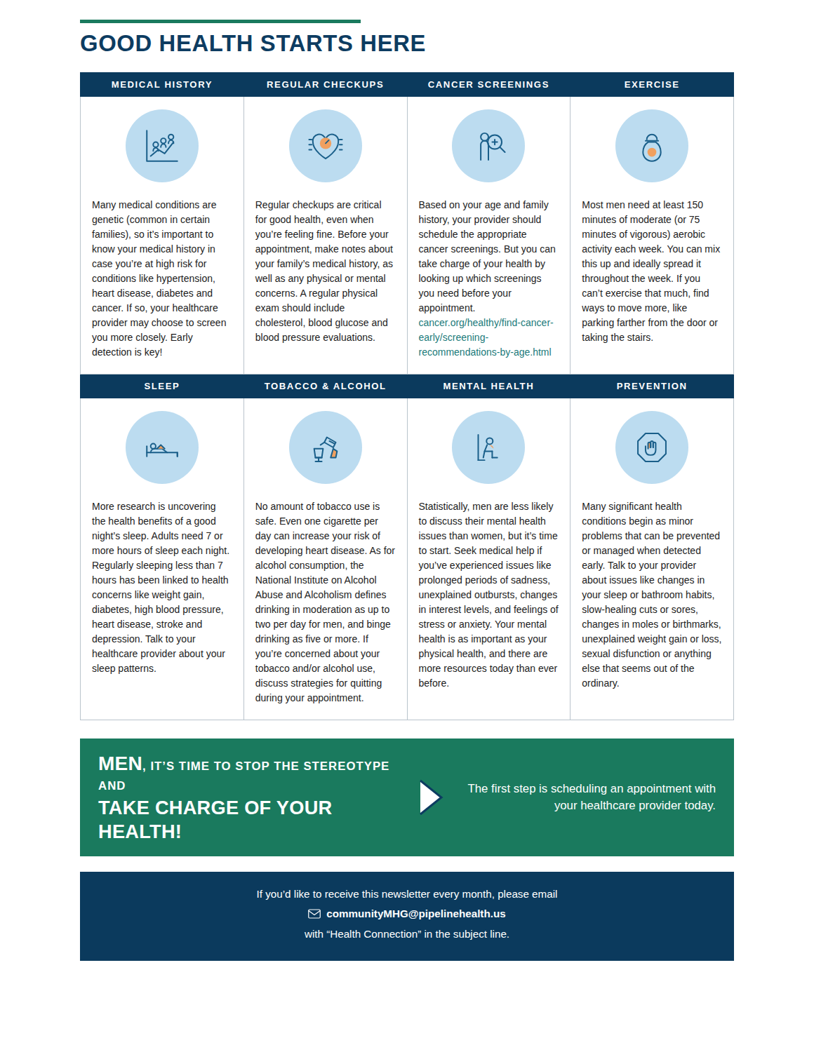Good Health Starts Here
| Medical History | Regular Checkups | Cancer Screenings | Exercise |
| --- | --- | --- | --- |
| Many medical conditions are genetic (common in certain families), so it’s important to know your medical history in case you’re at high risk for conditions like hypertension, heart disease, diabetes and cancer. If so, your healthcare provider may choose to screen you more closely. Early detection is key! | Regular checkups are critical for good health, even when you’re feeling fine. Before your appointment, make notes about your family’s medical history, as well as any physical or mental concerns. A regular physical exam should include cholesterol, blood glucose and blood pressure evaluations. | Based on your age and family history, your provider should schedule the appropriate cancer screenings. But you can take charge of your health by looking up which screenings you need before your appointment. cancer.org/healthy/find-cancer-early/screening-recommendations-by-age.html | Most men need at least 150 minutes of moderate (or 75 minutes of vigorous) aerobic activity each week. You can mix this up and ideally spread it throughout the week. If you can’t exercise that much, find ways to move more, like parking farther from the door or taking the stairs. |
| Sleep | Tobacco & Alcohol | Mental Health | Prevention |
| More research is uncovering the health benefits of a good night’s sleep. Adults need 7 or more hours of sleep each night. Regularly sleeping less than 7 hours has been linked to health concerns like weight gain, diabetes, high blood pressure, heart disease, stroke and depression. Talk to your healthcare provider about your sleep patterns. | No amount of tobacco use is safe. Even one cigarette per day can increase your risk of developing heart disease. As for alcohol consumption, the National Institute on Alcohol Abuse and Alcoholism defines drinking in moderation as up to two per day for men, and binge drinking as five or more. If you’re concerned about your tobacco and/or alcohol use, discuss strategies for quitting during your appointment. | Statistically, men are less likely to discuss their mental health issues than women, but it’s time to start. Seek medical help if you’ve experienced issues like prolonged periods of sadness, unexplained outbursts, changes in interest levels, and feelings of stress or anxiety. Your mental health is as important as your physical health, and there are more resources today than ever before. | Many significant health conditions begin as minor problems that can be prevented or managed when detected early. Talk to your provider about issues like changes in your sleep or bathroom habits, slow-healing cuts or sores, changes in moles or birthmarks, unexplained weight gain or loss, sexual disfunction or anything else that seems out of the ordinary. |
MEN, it’s time to stop the stereotype and TAKE CHARGE OF YOUR HEALTH!
The first step is scheduling an appointment with your healthcare provider today.
If you’d like to receive this newsletter every month, please email
communityMHG@pipelinehealth.us
with “Health Connection” in the subject line.